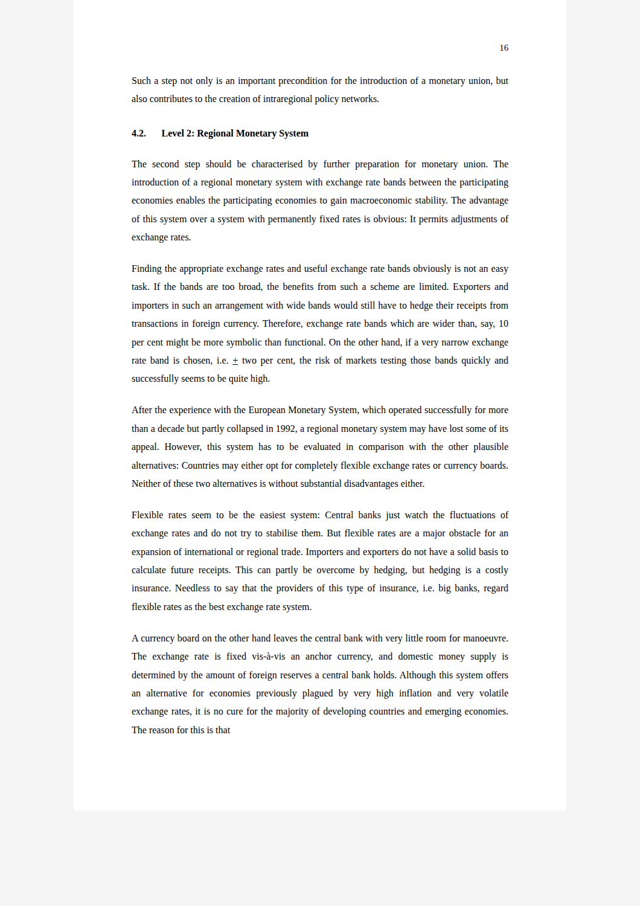16
Such a step not only is an important precondition for the introduction of a monetary union, but also contributes to the creation of intraregional policy networks.
4.2. Level 2: Regional Monetary System
The second step should be characterised by further preparation for monetary union. The introduction of a regional monetary system with exchange rate bands between the participating economies enables the participating economies to gain macroeconomic stability. The advantage of this system over a system with permanently fixed rates is obvious: It permits adjustments of exchange rates.
Finding the appropriate exchange rates and useful exchange rate bands obviously is not an easy task. If the bands are too broad, the benefits from such a scheme are limited. Exporters and importers in such an arrangement with wide bands would still have to hedge their receipts from transactions in foreign currency. Therefore, exchange rate bands which are wider than, say, 10 per cent might be more symbolic than functional. On the other hand, if a very narrow exchange rate band is chosen, i.e. + two per cent, the risk of markets testing those bands quickly and successfully seems to be quite high.
After the experience with the European Monetary System, which operated successfully for more than a decade but partly collapsed in 1992, a regional monetary system may have lost some of its appeal. However, this system has to be evaluated in comparison with the other plausible alternatives: Countries may either opt for completely flexible exchange rates or currency boards. Neither of these two alternatives is without substantial disadvantages either.
Flexible rates seem to be the easiest system: Central banks just watch the fluctuations of exchange rates and do not try to stabilise them. But flexible rates are a major obstacle for an expansion of international or regional trade. Importers and exporters do not have a solid basis to calculate future receipts. This can partly be overcome by hedging, but hedging is a costly insurance. Needless to say that the providers of this type of insurance, i.e. big banks, regard flexible rates as the best exchange rate system.
A currency board on the other hand leaves the central bank with very little room for manoeuvre. The exchange rate is fixed vis-à-vis an anchor currency, and domestic money supply is determined by the amount of foreign reserves a central bank holds. Although this system offers an alternative for economies previously plagued by very high inflation and very volatile exchange rates, it is no cure for the majority of developing countries and emerging economies. The reason for this is that